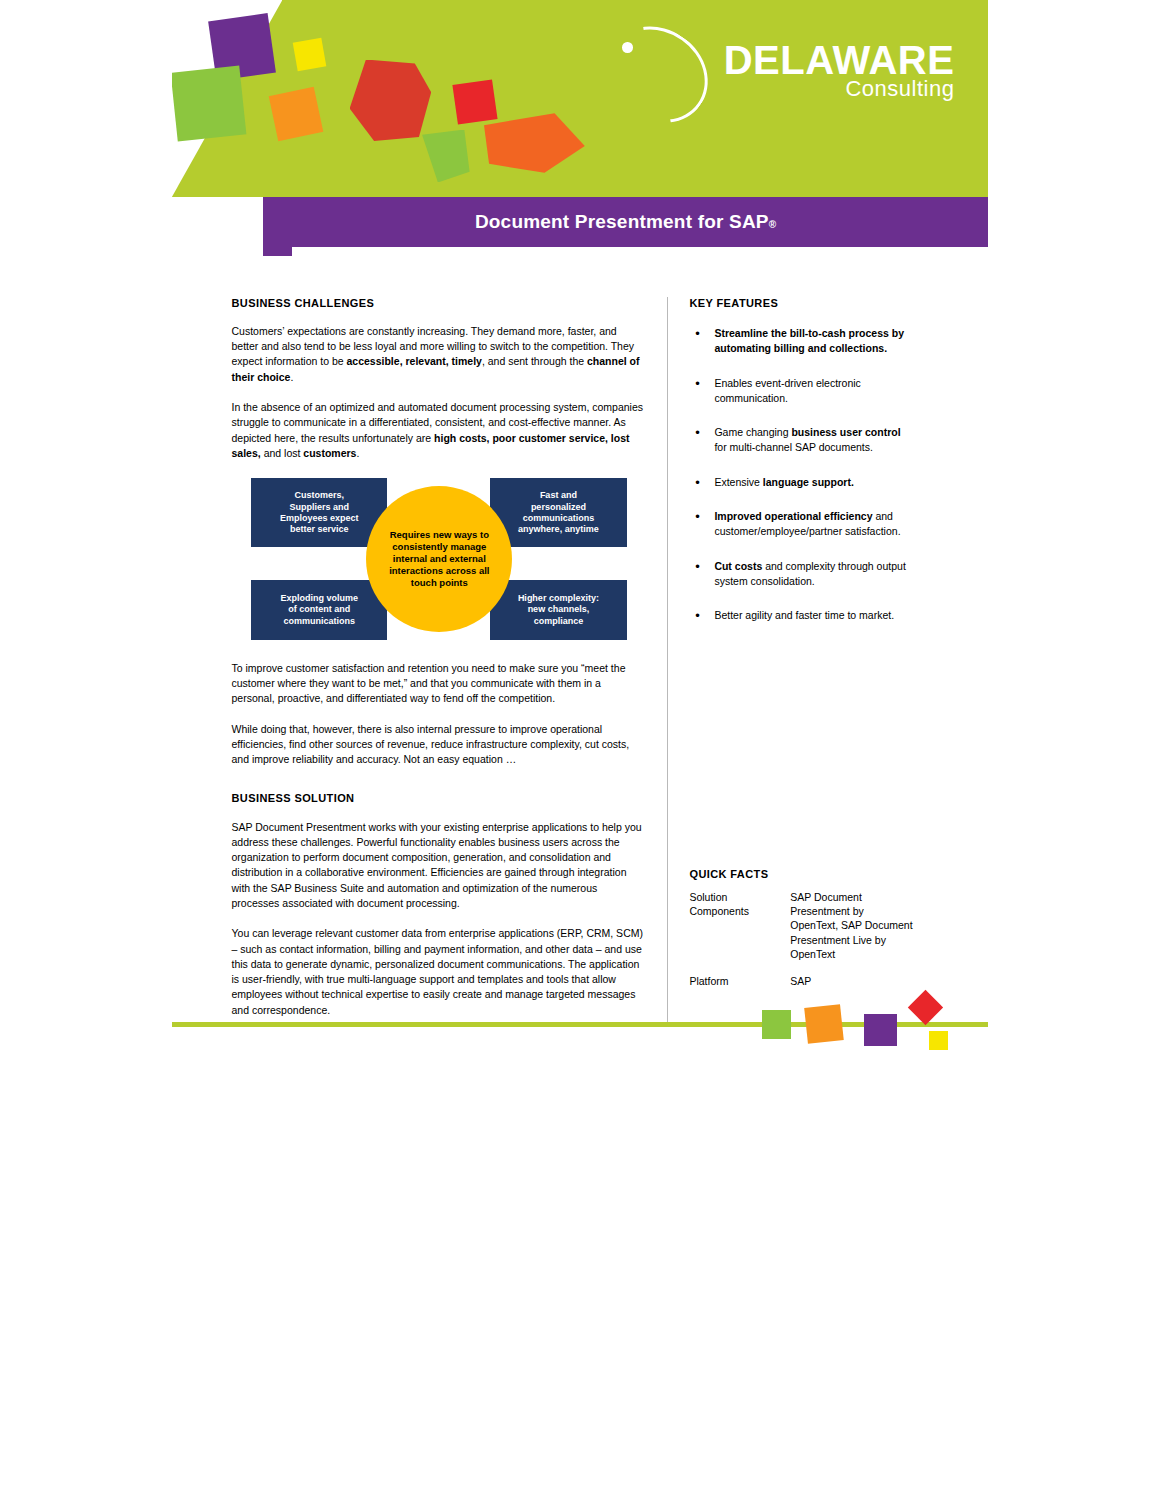DELAWARE
Consulting
Document Presentment for SAP®
BUSINESS CHALLENGES
Customers’ expectations are constantly increasing. They demand more, faster, and better and also tend to be less loyal and more willing to switch to the competition. They expect information to be accessible, relevant, timely, and sent through the channel of their choice.
In the absence of an optimized and automated document processing system, companies struggle to communicate in a differentiated, consistent, and cost-effective manner. As depicted here, the results unfortunately are high costs, poor customer service, lost sales, and lost customers.
Customers,
Suppliers and
Employees expect
better service
Fast and
personalized
communications
anywhere, anytime
Exploding volume
of content and
communications
Higher complexity:
new channels,
compliance
Requires new ways to consistently manage internal and external interactions across all touch points
To improve customer satisfaction and retention you need to make sure you “meet the customer where they want to be met,” and that you communicate with them in a personal, proactive, and differentiated way to fend off the competition.
While doing that, however, there is also internal pressure to improve operational efficiencies, find other sources of revenue, reduce infrastructure complexity, cut costs, and improve reliability and accuracy. Not an easy equation …
BUSINESS SOLUTION
SAP Document Presentment works with your existing enterprise applications to help you address these challenges. Powerful functionality enables business users across the organization to perform document composition, generation, and consolidation and distribution in a collaborative environment. Efficiencies are gained through integration with the SAP Business Suite and automation and optimization of the numerous processes associated with document processing.
You can leverage relevant customer data from enterprise applications (ERP, CRM, SCM) – such as contact information, billing and payment information, and other data – and use this data to generate dynamic, personalized document communications. The application is user-friendly, with true multi-language support and templates and tools that allow employees without technical expertise to easily create and manage targeted messages and correspondence.
KEY FEATURES
Streamline the bill-to-cash process by automating billing and collections.
Enables event-driven electronic communication.
Game changing business user control for multi-channel SAP documents.
Extensive language support.
Improved operational efficiency and customer/employee/partner satisfaction.
Cut costs and complexity through output system consolidation.
Better agility and faster time to market.
QUICK FACTS
| Solution Components | SAP Document Presentment by OpenText, SAP Document Presentment Live by OpenText |
| Platform | SAP |